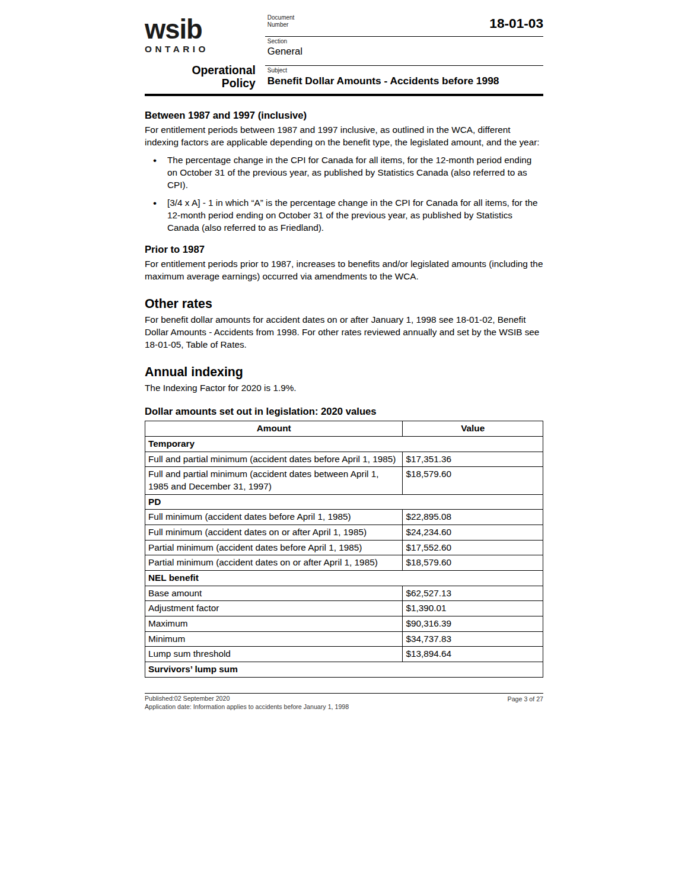wsib
ONTARIO
Operational
Policy
Document
Number
18-01-03
Section
General
Subject
Benefit Dollar Amounts - Accidents before 1998
Between 1987 and 1997 (inclusive)
For entitlement periods between 1987 and 1997 inclusive, as outlined in the WCA, different indexing factors are applicable depending on the benefit type, the legislated amount, and the year:
The percentage change in the CPI for Canada for all items, for the 12-month period ending on October 31 of the previous year, as published by Statistics Canada (also referred to as CPI).
[3/4 x A] - 1 in which “A” is the percentage change in the CPI for Canada for all items, for the 12-month period ending on October 31 of the previous year, as published by Statistics Canada (also referred to as Friedland).
Prior to 1987
For entitlement periods prior to 1987, increases to benefits and/or legislated amounts (including the maximum average earnings) occurred via amendments to the WCA.
Other rates
For benefit dollar amounts for accident dates on or after January 1, 1998 see 18-01-02, Benefit Dollar Amounts - Accidents from 1998. For other rates reviewed annually and set by the WSIB see 18-01-05, Table of Rates.
Annual indexing
The Indexing Factor for 2020 is 1.9%.
Dollar amounts set out in legislation: 2020 values
| Amount | Value |
| --- | --- |
| Temporary |
| Full and partial minimum (accident dates before April 1, 1985) | $17,351.36 |
| Full and partial minimum (accident dates between April 1, 1985 and December 31, 1997) | $18,579.60 |
| PD |
| Full minimum (accident dates before April 1, 1985) | $22,895.08 |
| Full minimum (accident dates on or after April 1, 1985) | $24,234.60 |
| Partial minimum (accident dates before April 1, 1985) | $17,552.60 |
| Partial minimum (accident dates on or after April 1, 1985) | $18,579.60 |
| NEL benefit |
| Base amount | $62,527.13 |
| Adjustment factor | $1,390.01 |
| Maximum | $90,316.39 |
| Minimum | $34,737.83 |
| Lump sum threshold | $13,894.64 |
| Survivors’ lump sum |
Published:02 September 2020
Application date: Information applies to accidents before January 1, 1998
Page 3 of 27